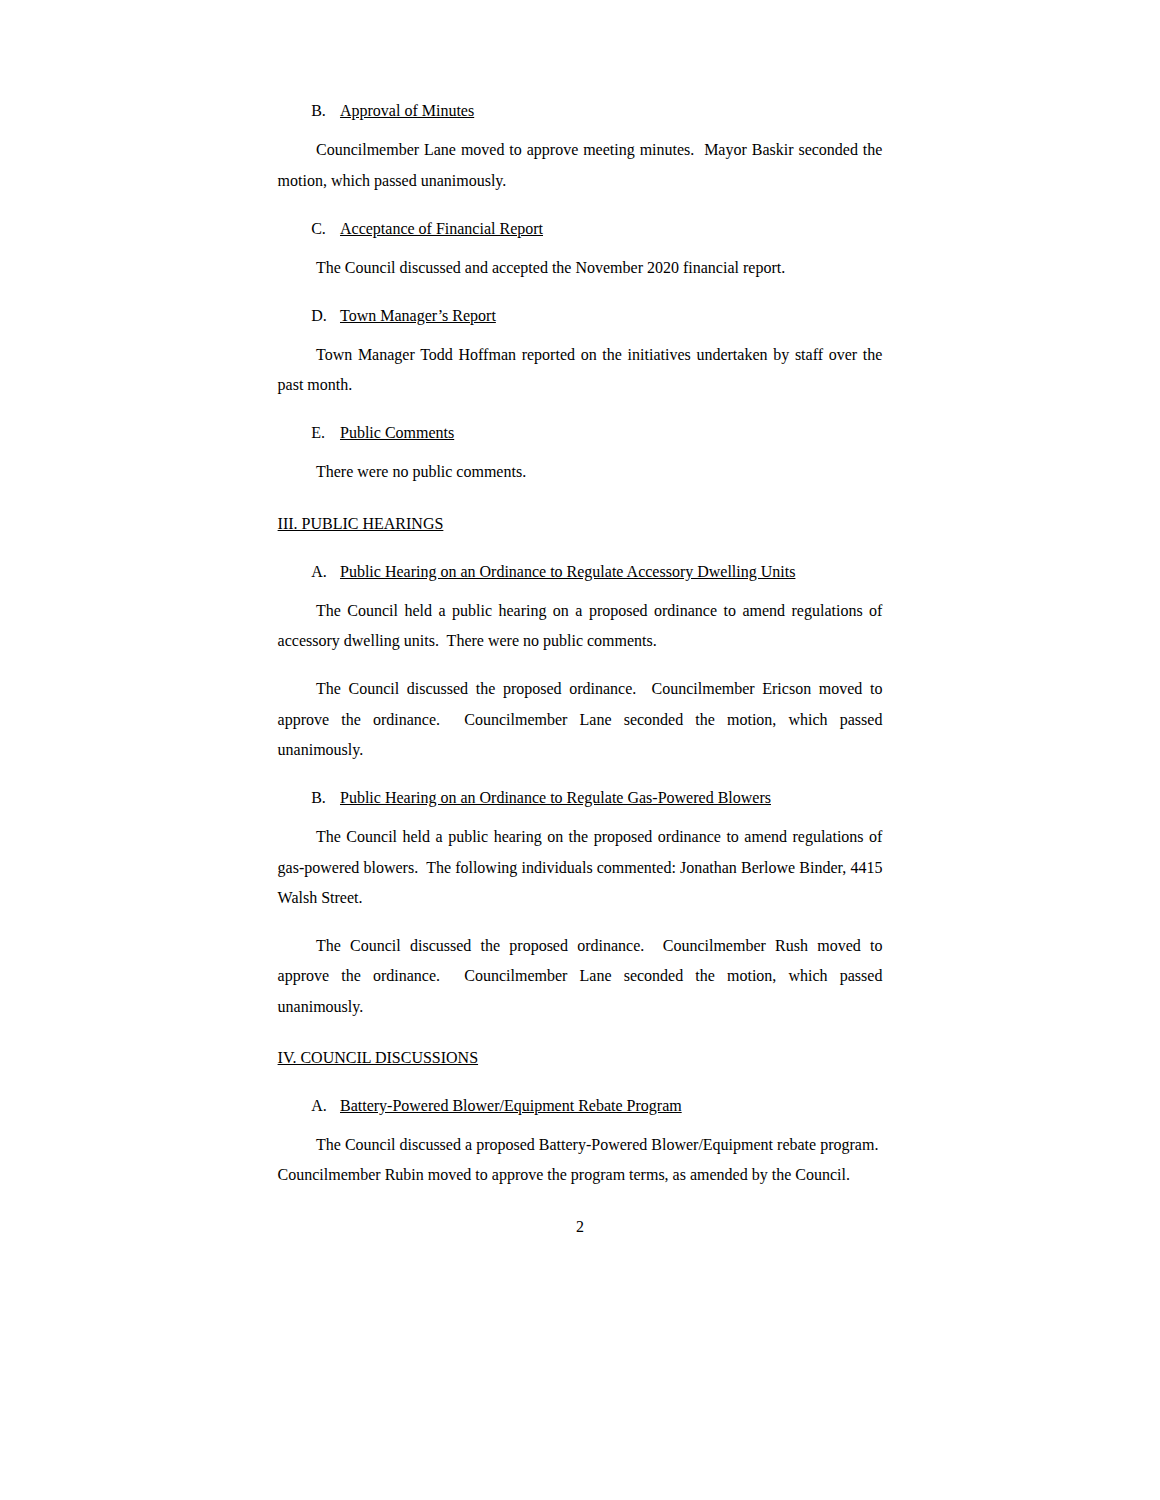B. Approval of Minutes
Councilmember Lane moved to approve meeting minutes. Mayor Baskir seconded the motion, which passed unanimously.
C. Acceptance of Financial Report
The Council discussed and accepted the November 2020 financial report.
D. Town Manager’s Report
Town Manager Todd Hoffman reported on the initiatives undertaken by staff over the past month.
E. Public Comments
There were no public comments.
III. PUBLIC HEARINGS
A. Public Hearing on an Ordinance to Regulate Accessory Dwelling Units
The Council held a public hearing on a proposed ordinance to amend regulations of accessory dwelling units. There were no public comments.
The Council discussed the proposed ordinance. Councilmember Ericson moved to approve the ordinance. Councilmember Lane seconded the motion, which passed unanimously.
B. Public Hearing on an Ordinance to Regulate Gas-Powered Blowers
The Council held a public hearing on the proposed ordinance to amend regulations of gas-powered blowers. The following individuals commented: Jonathan Berlowe Binder, 4415 Walsh Street.
The Council discussed the proposed ordinance. Councilmember Rush moved to approve the ordinance. Councilmember Lane seconded the motion, which passed unanimously.
IV. COUNCIL DISCUSSIONS
A. Battery-Powered Blower/Equipment Rebate Program
The Council discussed a proposed Battery-Powered Blower/Equipment rebate program. Councilmember Rubin moved to approve the program terms, as amended by the Council.
2